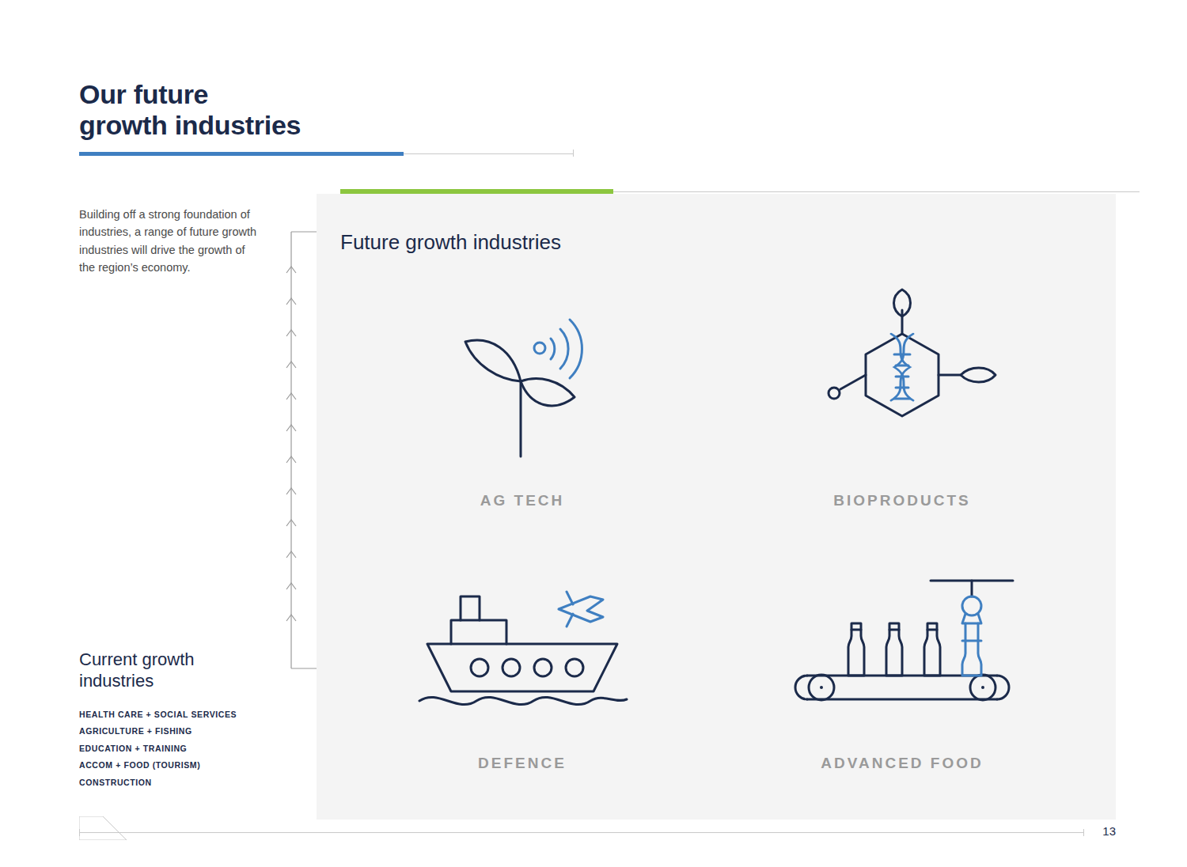Our future
growth industries
Building off a strong foundation of industries, a range of future growth industries will drive the growth of the region’s economy.
Current growth
industries
HEALTH CARE + SOCIAL SERVICES
AGRICULTURE + FISHING
EDUCATION + TRAINING
ACCOM + FOOD (TOURISM)
CONSTRUCTION
Future growth industries
AG TECH
BIOPRODUCTS
DEFENCE
ADVANCED FOOD
13